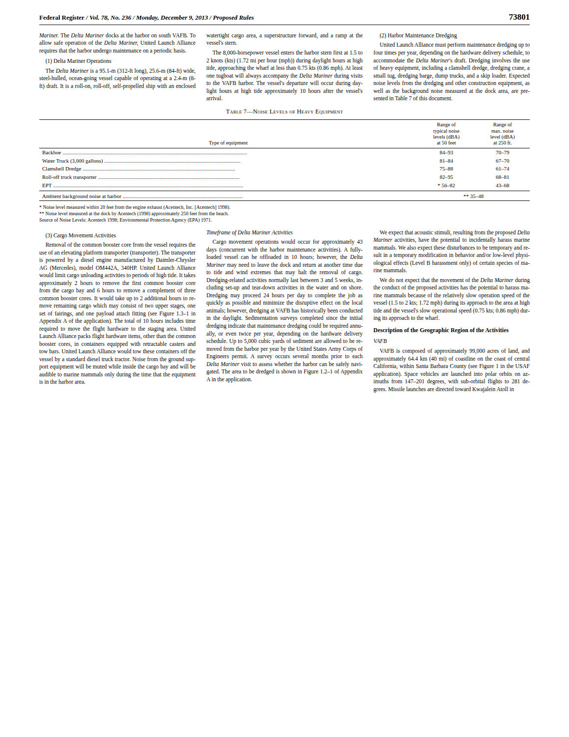Federal Register / Vol. 78, No. 236 / Monday, December 9, 2013 / Proposed Rules
73801
Mariner. The Delta Mariner docks at the harbor on south VAFB. To allow safe operation of the Delta Mariner, United Launch Alliance requires that the harbor undergo maintenance on a periodic basis.
(1) Delta Mariner Operations
The Delta Mariner is a 95.1-m (312-ft long), 25.6-m (84-ft) wide, steel-hulled, ocean-going vessel capable of operating at a 2.4-m (8-ft) draft. It is a roll-on, roll-off, self-propelled ship with an enclosed watertight cargo area, a superstructure forward, and a ramp at the vessel's stern.
The 8,000-horsepower vessel enters the harbor stern first at 1.5 to 2 knots (kts) (1.72 mi per hour (mph)) during daylight hours at high tide, approaching the wharf at less than 0.75 kts (0.86 mph). At least one tugboat will always accompany the Delta Mariner during visits to the VAFB harbor. The vessel's departure will occur during daylight hours at high tide approximately 10 hours after the vessel's arrival.
(2) Harbor Maintenance Dredging
United Launch Alliance must perform maintenance dredging up to four times per year, depending on the hardware delivery schedule, to accommodate the Delta Mariner's draft. Dredging involves the use of heavy equipment, including a clamshell dredge, dredging crane, a small tug, dredging barge, dump trucks, and a skip loader. Expected noise levels from the dredging and other construction equipment, as well as the background noise measured at the dock area, are presented in Table 7 of this document.
Table 7—Noise Levels of Heavy Equipment
| Type of equipment | Range of typical noise levels (dBA) at 50 feet | Range of max. noise level (dBA) at 250 ft. |
| --- | --- | --- |
| Backhoe ......................................................................................................................................... | 84–93 | 70–79 |
| Water Truck (3,000 gallons) ..................................................................................................... | 81–84 | 67–70 |
| Clamshell Dredge ................................................................................................................. | 75–88 | 61–74 |
| Roll-off truck transporter ......................................................................................................... | 82–95 | 68–81 |
| EPT ............................................................................................................................................. | * 56–82 | 43–68 |
| Ambient background noise at harbor ......................................................................................... | ** 35–48 |
* Noise level measured within 20 feet from the engine exhaust (Acentech, Inc. [Acentech] 1998).
** Noise level measured at the dock by Acentech (1998) approximately 250 feet from the beach.
Source of Noise Levels: Acentech 1998; Environmental Protection Agency (EPA) 1971.
(3) Cargo Movement Activities
Removal of the common booster core from the vessel requires the use of an elevating platform transporter (transporter). The transporter is powered by a diesel engine manufactured by Daimler-Chrysler AG (Mercedes), model OM442A, 340HP. United Launch Alliance would limit cargo unloading activities to periods of high tide. It takes approximately 2 hours to remove the first common booster core from the cargo bay and 6 hours to remove a complement of three common booster cores. It would take up to 2 additional hours to remove remaining cargo which may consist of two upper stages, one set of fairings, and one payload attach fitting (see Figure 1.3–1 in Appendix A of the application). The total of 10 hours includes time required to move the flight hardware to the staging area. United Launch Alliance packs flight hardware items, other than the common booster cores, in containers equipped with retractable casters and tow bars. United Launch Alliance would tow these containers off the vessel by a standard diesel truck tractor. Noise from the ground support equipment will be muted while inside the cargo bay and will be audible to marine mammals only during the time that the equipment is in the harbor area.
Timeframe of Delta Mariner Activities
Cargo movement operations would occur for approximately 43 days (concurrent with the harbor maintenance activities). A fully-loaded vessel can be offloaded in 10 hours; however, the Delta Mariner may need to leave the dock and return at another time due to tide and wind extremes that may halt the removal of cargo. Dredging-related activities normally last between 3 and 5 weeks, including set-up and tear-down activities in the water and on shore. Dredging may proceed 24 hours per day to complete the job as quickly as possible and minimize the disruptive effect on the local animals; however, dredging at VAFB has historically been conducted in the daylight. Sedimentation surveys completed since the initial dredging indicate that maintenance dredging could be required annually, or even twice per year, depending on the hardware delivery schedule. Up to 5,000 cubic yards of sediment are allowed to be removed from the harbor per year by the United States Army Corps of Engineers permit. A survey occurs several months prior to each Delta Mariner visit to assess whether the harbor can be safely navigated. The area to be dredged is shown in Figure 1.2–1 of Appendix A in the application.
We expect that acoustic stimuli, resulting from the proposed Delta Mariner activities, have the potential to incidentally harass marine mammals. We also expect these disturbances to be temporary and result in a temporary modification in behavior and/or low-level physiological effects (Level B harassment only) of certain species of marine mammals.
We do not expect that the movement of the Delta Mariner during the conduct of the proposed activities has the potential to harass marine mammals because of the relatively slow operation speed of the vessel (1.5 to 2 kts; 1.72 mph) during its approach to the area at high tide and the vessel's slow operational speed (0.75 kts; 0.86 mph) during its approach to the wharf.
Description of the Geographic Region of the Activities
VAFB
VAFB is composed of approximately 99,000 acres of land, and approximately 64.4 km (40 mi) of coastline on the coast of central California, within Santa Barbara County (see Figure 1 in the USAF application). Space vehicles are launched into polar orbits on azimuths from 147–201 degrees, with sub-orbital flights to 281 degrees. Missile launches are directed toward Kwajalein Atoll in